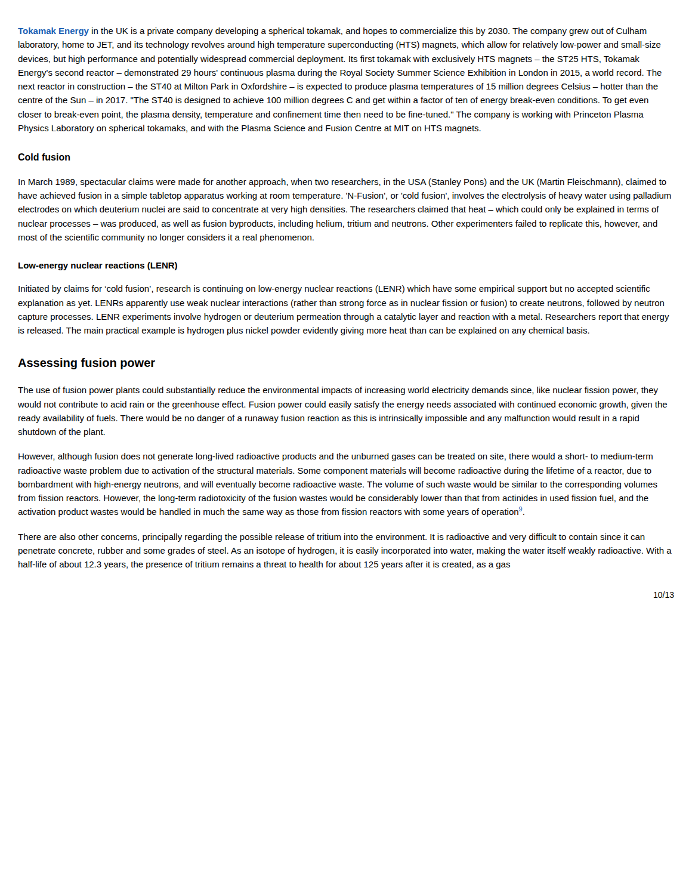Tokamak Energy in the UK is a private company developing a spherical tokamak, and hopes to commercialize this by 2030. The company grew out of Culham laboratory, home to JET, and its technology revolves around high temperature superconducting (HTS) magnets, which allow for relatively low-power and small-size devices, but high performance and potentially widespread commercial deployment. Its first tokamak with exclusively HTS magnets – the ST25 HTS, Tokamak Energy's second reactor – demonstrated 29 hours' continuous plasma during the Royal Society Summer Science Exhibition in London in 2015, a world record. The next reactor in construction – the ST40 at Milton Park in Oxfordshire – is expected to produce plasma temperatures of 15 million degrees Celsius – hotter than the centre of the Sun – in 2017. "The ST40 is designed to achieve 100 million degrees C and get within a factor of ten of energy break-even conditions. To get even closer to break-even point, the plasma density, temperature and confinement time then need to be fine-tuned." The company is working with Princeton Plasma Physics Laboratory on spherical tokamaks, and with the Plasma Science and Fusion Centre at MIT on HTS magnets.
Cold fusion
In March 1989, spectacular claims were made for another approach, when two researchers, in the USA (Stanley Pons) and the UK (Martin Fleischmann), claimed to have achieved fusion in a simple tabletop apparatus working at room temperature. 'N-Fusion', or 'cold fusion', involves the electrolysis of heavy water using palladium electrodes on which deuterium nuclei are said to concentrate at very high densities. The researchers claimed that heat – which could only be explained in terms of nuclear processes – was produced, as well as fusion byproducts, including helium, tritium and neutrons. Other experimenters failed to replicate this, however, and most of the scientific community no longer considers it a real phenomenon.
Low-energy nuclear reactions (LENR)
Initiated by claims for ‘cold fusion’, research is continuing on low-energy nuclear reactions (LENR) which have some empirical support but no accepted scientific explanation as yet. LENRs apparently use weak nuclear interactions (rather than strong force as in nuclear fission or fusion) to create neutrons, followed by neutron capture processes. LENR experiments involve hydrogen or deuterium permeation through a catalytic layer and reaction with a metal. Researchers report that energy is released. The main practical example is hydrogen plus nickel powder evidently giving more heat than can be explained on any chemical basis.
Assessing fusion power
The use of fusion power plants could substantially reduce the environmental impacts of increasing world electricity demands since, like nuclear fission power, they would not contribute to acid rain or the greenhouse effect. Fusion power could easily satisfy the energy needs associated with continued economic growth, given the ready availability of fuels. There would be no danger of a runaway fusion reaction as this is intrinsically impossible and any malfunction would result in a rapid shutdown of the plant.
However, although fusion does not generate long-lived radioactive products and the unburned gases can be treated on site, there would a short- to medium-term radioactive waste problem due to activation of the structural materials. Some component materials will become radioactive during the lifetime of a reactor, due to bombardment with high-energy neutrons, and will eventually become radioactive waste. The volume of such waste would be similar to the corresponding volumes from fission reactors. However, the long-term radiotoxicity of the fusion wastes would be considerably lower than that from actinides in used fission fuel, and the activation product wastes would be handled in much the same way as those from fission reactors with some years of operation9.
There are also other concerns, principally regarding the possible release of tritium into the environment. It is radioactive and very difficult to contain since it can penetrate concrete, rubber and some grades of steel. As an isotope of hydrogen, it is easily incorporated into water, making the water itself weakly radioactive. With a half-life of about 12.3 years, the presence of tritium remains a threat to health for about 125 years after it is created, as a gas
10/13